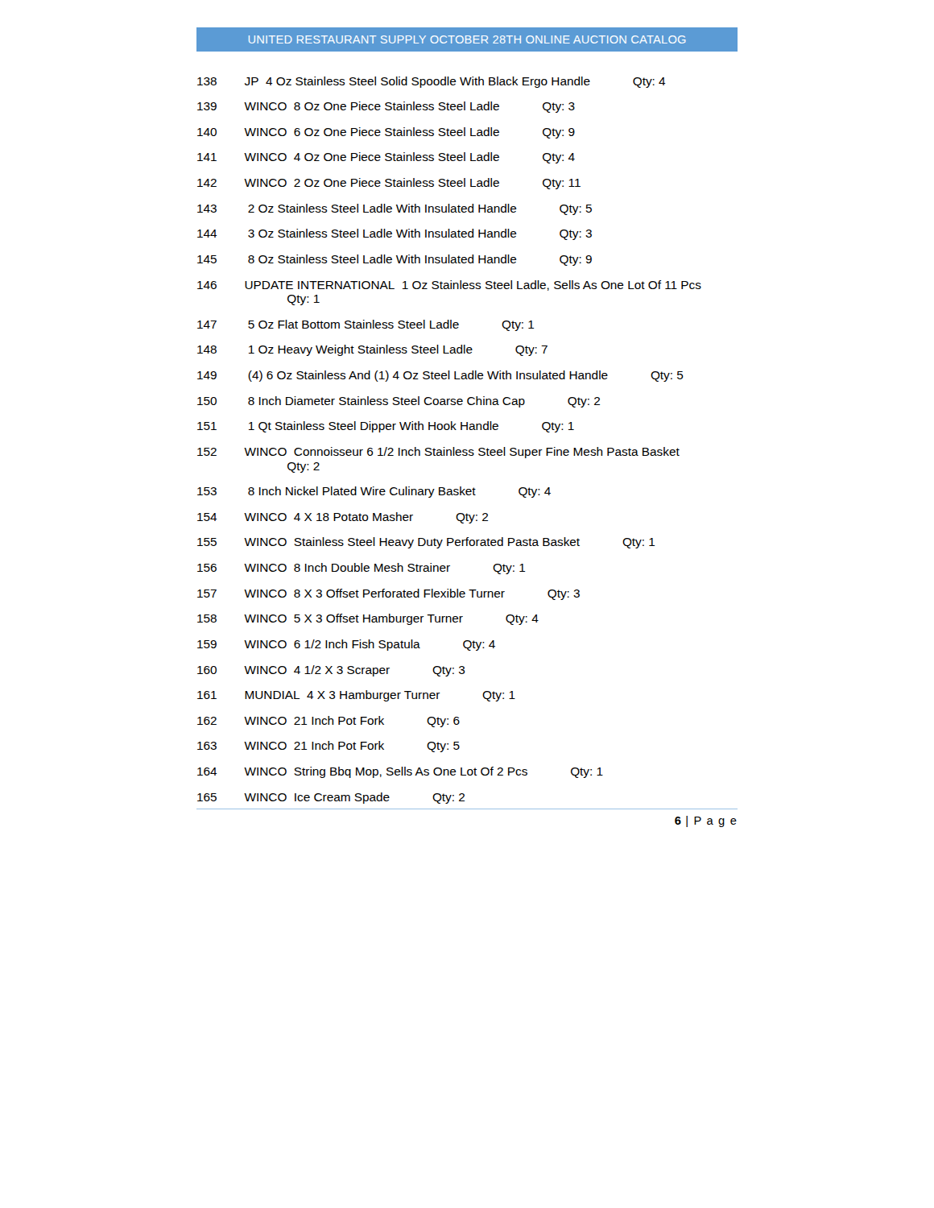UNITED RESTAURANT SUPPLY OCTOBER 28TH ONLINE AUCTION CATALOG
| 138 | JP 4 Oz Stainless Steel Solid Spoodle With Black Ergo Handle Qty: 4 |
| 139 | WINCO 8 Oz One Piece Stainless Steel Ladle Qty: 3 |
| 140 | WINCO 6 Oz One Piece Stainless Steel Ladle Qty: 9 |
| 141 | WINCO 4 Oz One Piece Stainless Steel Ladle Qty: 4 |
| 142 | WINCO 2 Oz One Piece Stainless Steel Ladle Qty: 11 |
| 143 | 2 Oz Stainless Steel Ladle With Insulated Handle Qty: 5 |
| 144 | 3 Oz Stainless Steel Ladle With Insulated Handle Qty: 3 |
| 145 | 8 Oz Stainless Steel Ladle With Insulated Handle Qty: 9 |
| 146 | UPDATE INTERNATIONAL 1 Oz Stainless Steel Ladle, Sells As One Lot Of 11 Pcs Qty: 1 |
| 147 | 5 Oz Flat Bottom Stainless Steel Ladle Qty: 1 |
| 148 | 1 Oz Heavy Weight Stainless Steel Ladle Qty: 7 |
| 149 | (4) 6 Oz Stainless And (1) 4 Oz Steel Ladle With Insulated Handle Qty: 5 |
| 150 | 8 Inch Diameter Stainless Steel Coarse China Cap Qty: 2 |
| 151 | 1 Qt Stainless Steel Dipper With Hook Handle Qty: 1 |
| 152 | WINCO Connoisseur 6 1/2 Inch Stainless Steel Super Fine Mesh Pasta Basket Qty: 2 |
| 153 | 8 Inch Nickel Plated Wire Culinary Basket Qty: 4 |
| 154 | WINCO 4 X 18 Potato Masher Qty: 2 |
| 155 | WINCO Stainless Steel Heavy Duty Perforated Pasta Basket Qty: 1 |
| 156 | WINCO 8 Inch Double Mesh Strainer Qty: 1 |
| 157 | WINCO 8 X 3 Offset Perforated Flexible Turner Qty: 3 |
| 158 | WINCO 5 X 3 Offset Hamburger Turner Qty: 4 |
| 159 | WINCO 6 1/2 Inch Fish Spatula Qty: 4 |
| 160 | WINCO 4 1/2 X 3 Scraper Qty: 3 |
| 161 | MUNDIAL 4 X 3 Hamburger Turner Qty: 1 |
| 162 | WINCO 21 Inch Pot Fork Qty: 6 |
| 163 | WINCO 21 Inch Pot Fork Qty: 5 |
| 164 | WINCO String Bbq Mop, Sells As One Lot Of 2 Pcs Qty: 1 |
| 165 | WINCO Ice Cream Spade Qty: 2 |
6 | P a g e